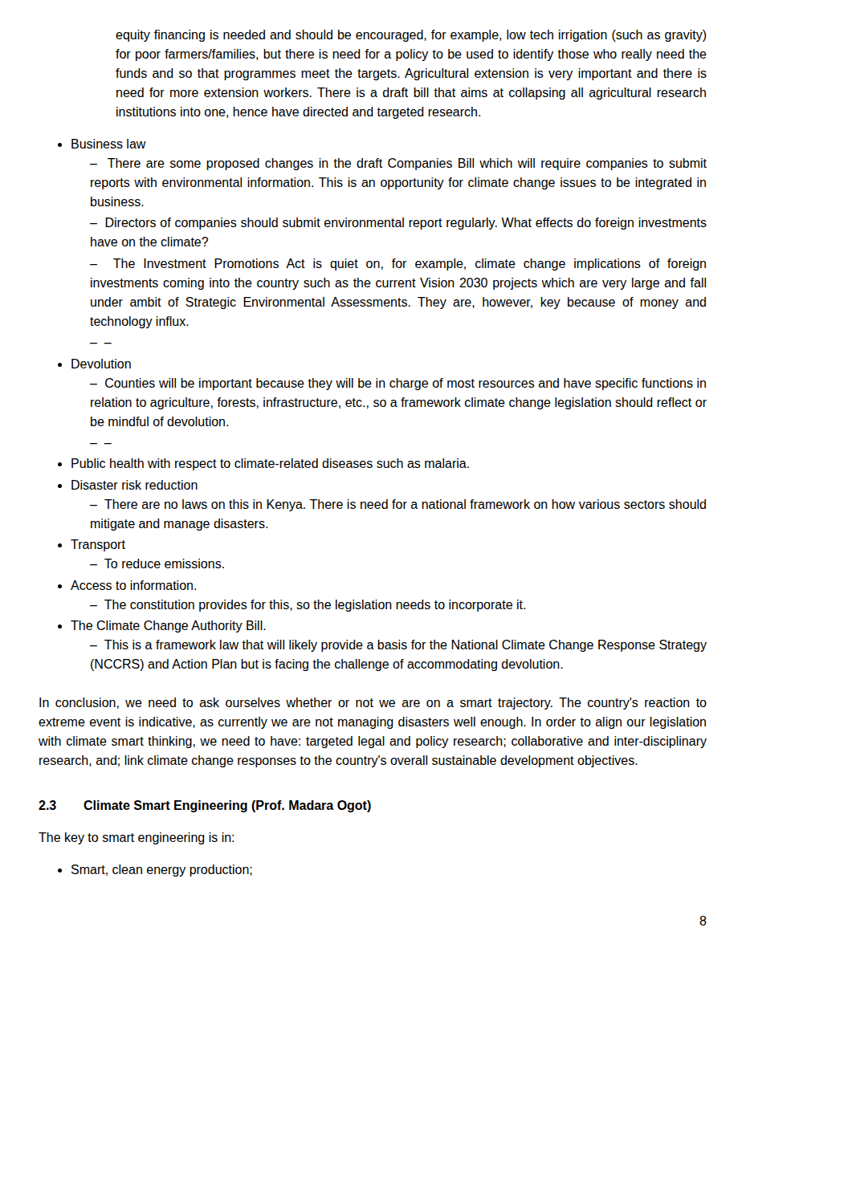equity financing is needed and should be encouraged, for example, low tech irrigation (such as gravity) for poor farmers/families, but there is need for a policy to be used to identify those who really need the funds and so that programmes meet the targets. Agricultural extension is very important and there is need for more extension workers. There is a draft bill that aims at collapsing all agricultural research institutions into one, hence have directed and targeted research.
Business law
There are some proposed changes in the draft Companies Bill which will require companies to submit reports with environmental information. This is an opportunity for climate change issues to be integrated in business.
Directors of companies should submit environmental report regularly. What effects do foreign investments have on the climate?
The Investment Promotions Act is quiet on, for example, climate change implications of foreign investments coming into the country such as the current Vision 2030 projects which are very large and fall under ambit of Strategic Environmental Assessments. They are, however, key because of money and technology influx.
–
Devolution
Counties will be important because they will be in charge of most resources and have specific functions in relation to agriculture, forests, infrastructure, etc., so a framework climate change legislation should reflect or be mindful of devolution.
–
Public health with respect to climate-related diseases such as malaria.
Disaster risk reduction
There are no laws on this in Kenya. There is need for a national framework on how various sectors should mitigate and manage disasters.
Transport
To reduce emissions.
Access to information.
The constitution provides for this, so the legislation needs to incorporate it.
The Climate Change Authority Bill.
This is a framework law that will likely provide a basis for the National Climate Change Response Strategy (NCCRS) and Action Plan but is facing the challenge of accommodating devolution.
In conclusion, we need to ask ourselves whether or not we are on a smart trajectory. The country's reaction to extreme event is indicative, as currently we are not managing disasters well enough. In order to align our legislation with climate smart thinking, we need to have: targeted legal and policy research; collaborative and inter-disciplinary research, and; link climate change responses to the country's overall sustainable development objectives.
2.3 Climate Smart Engineering (Prof. Madara Ogot)
The key to smart engineering is in:
Smart, clean energy production;
8